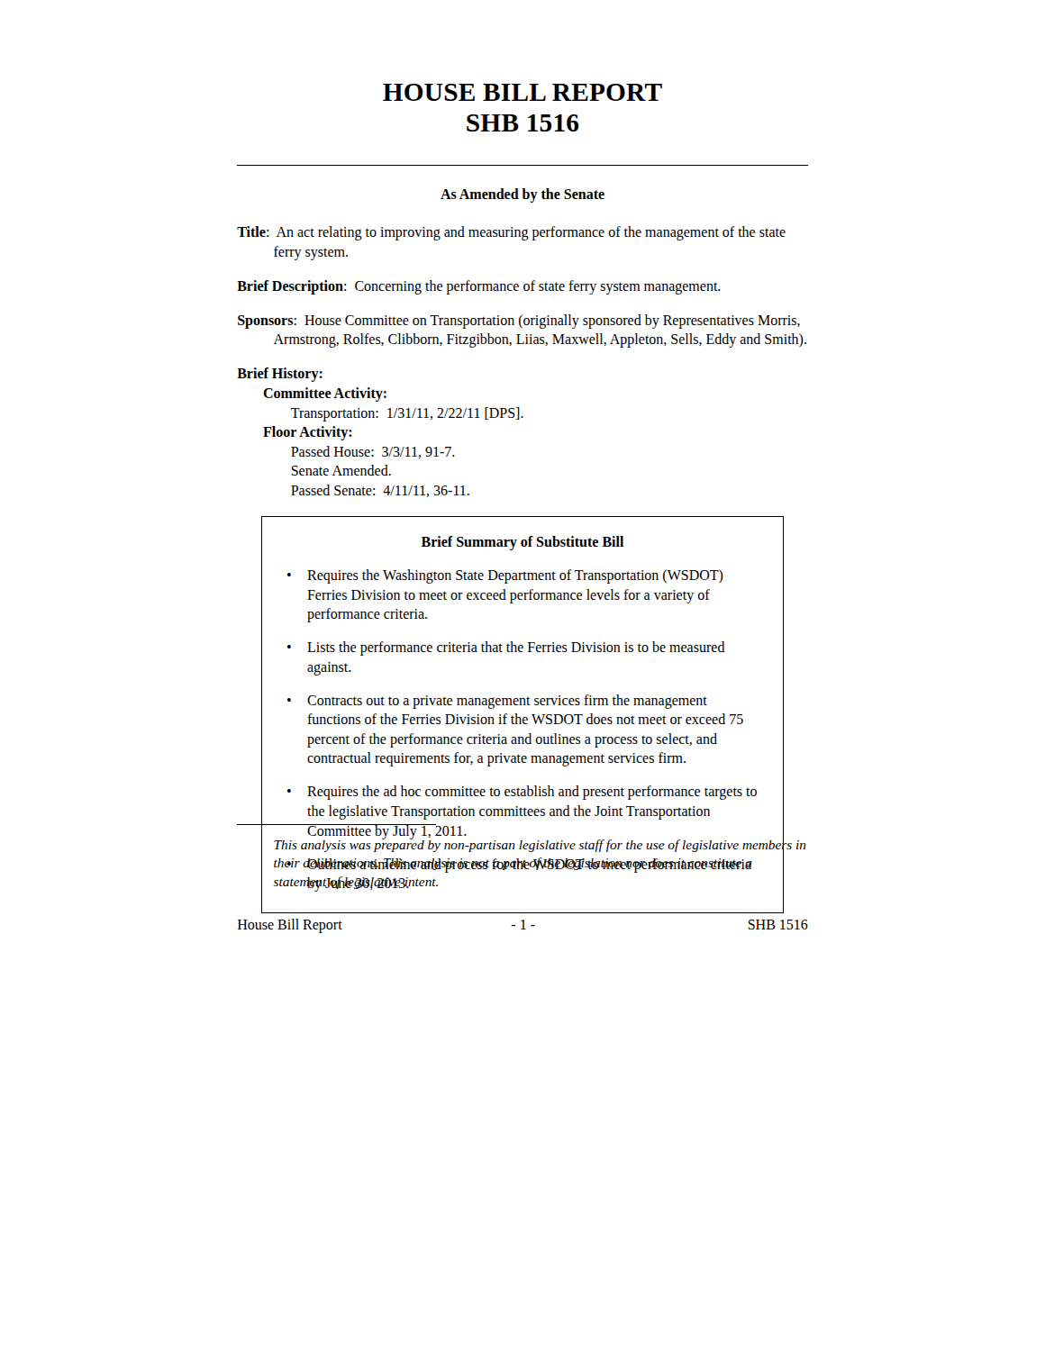HOUSE BILL REPORTSHB 1516
As Amended by the Senate
Title: An act relating to improving and measuring performance of the management of the state ferry system.
Brief Description: Concerning the performance of state ferry system management.
Sponsors: House Committee on Transportation (originally sponsored by Representatives Morris, Armstrong, Rolfes, Clibborn, Fitzgibbon, Liias, Maxwell, Appleton, Sells, Eddy and Smith).
Brief History:
Committee Activity:
Transportation: 1/31/11, 2/22/11 [DPS].
Floor Activity:
Passed House: 3/3/11, 91-7.
Senate Amended.
Passed Senate: 4/11/11, 36-11.
Brief Summary of Substitute Bill
Requires the Washington State Department of Transportation (WSDOT) Ferries Division to meet or exceed performance levels for a variety of performance criteria.
Lists the performance criteria that the Ferries Division is to be measured against.
Contracts out to a private management services firm the management functions of the Ferries Division if the WSDOT does not meet or exceed 75 percent of the performance criteria and outlines a process to select, and contractual requirements for, a private management services firm.
Requires the ad hoc committee to establish and present performance targets to the legislative Transportation committees and the Joint Transportation Committee by July 1, 2011.
Outlines a timeline and process for the WSDOT to meet performance criteria by June 30, 2013.
This analysis was prepared by non-partisan legislative staff for the use of legislative members in their deliberations. This analysis is not a part of the legislation nor does it constitute a statement of legislative intent.
House Bill Report
- 1 -
SHB 1516